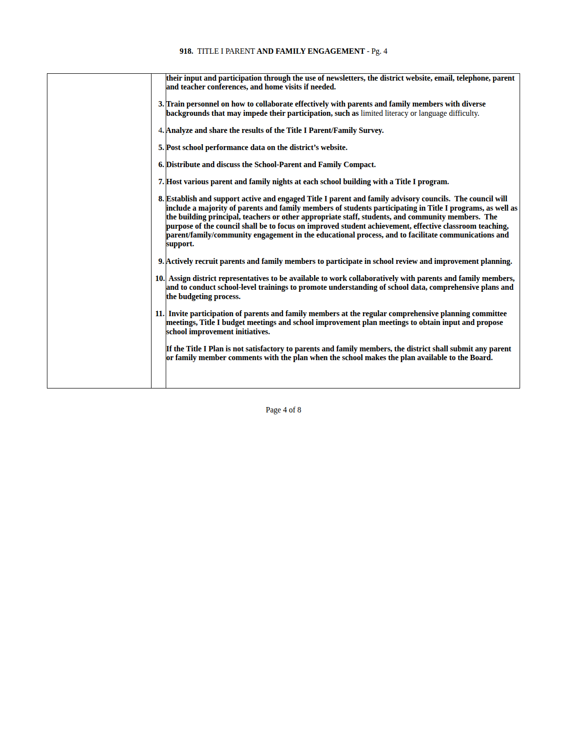918. TITLE I PARENT AND FAMILY ENGAGEMENT - Pg. 4
| | | their input and participation through the use of newsletters, the district website, email, telephone, parent and teacher conferences, and home visits if needed. 3. Train personnel on how to collaborate effectively with parents and family members with diverse backgrounds that may impede their participation, such as limited literacy or language difficulty. 4 . Analyze and share the results of the Title I Parent/Family Survey. 5. Post school performance data on the district’s website. 6. Distribute and discuss the School-Parent and Family Compact. 7. Host various parent and family nights at each school building with a Title I program. 8. Establish and support active and engaged Title I parent and family advisory councils. The council will include a majority of parents and family members of students participating in Title I programs, as well as the building principal, teachers or other appropriate staff, students, and community members. The purpose of the council shall be to focus on improved student achievement, effective classroom teaching, parent/family/community engagement in the educational process, and to facilitate communications and support. 9. Actively recruit parents and family members to participate in school review and improvement planning. 10. Assign district representatives to be available to work collaboratively with parents and family members, and to conduct school-level trainings to promote understanding of school data, comprehensive plans and the budgeting process. 11. Invite participation of parents and family members at the regular comprehensive planning committee meetings, Title I budget meetings and school improvement plan meetings to obtain input and propose school improvement initiatives. If the Title I Plan is not satisfactory to parents and family members, the district shall submit any parent or family member comments with the plan when the school makes the plan available to the Board. |
Page 4 of 8